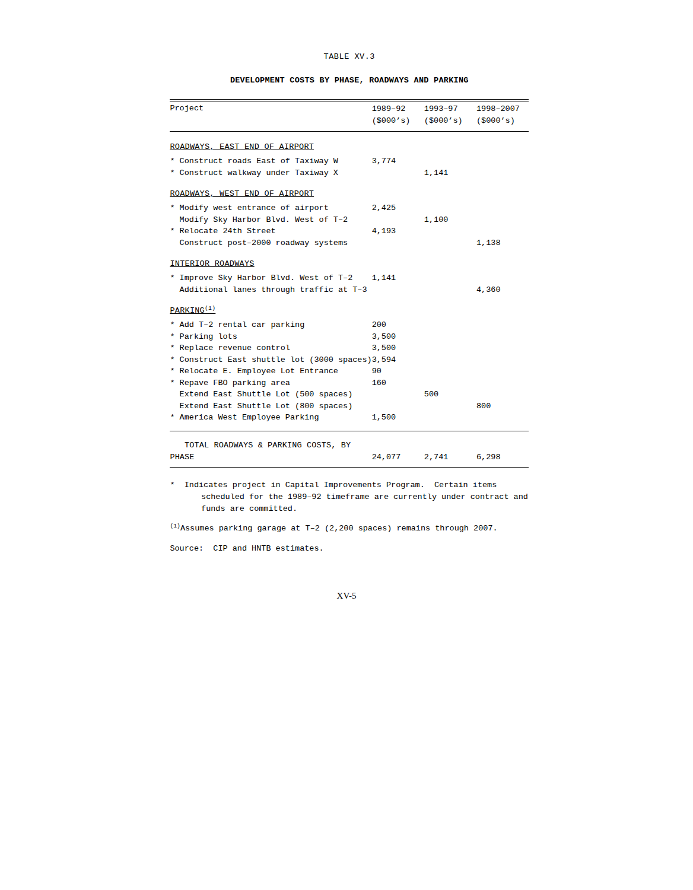TABLE XV.3
DEVELOPMENT COSTS BY PHASE, ROADWAYS AND PARKING
| Project | 1989–92 | 1993–97 | 1998–2007 |
| --- | --- | --- | --- |
| | ($000’s) | ($000’s) | ($000’s) |
| ROADWAYS, EAST END OF AIRPORT | | | |
| * Construct roads East of Taxiway W | 3,774 | | |
| * Construct walkway under Taxiway X | | 1,141 | |
| ROADWAYS, WEST END OF AIRPORT | | | |
| * Modify west entrance of airport | 2,425 | | |
| Modify Sky Harbor Blvd. West of T–2 | | 1,100 | |
| * Relocate 24th Street | 4,193 | | |
| Construct post–2000 roadway systems | | | 1,138 |
| INTERIOR ROADWAYS | | | |
| * Improve Sky Harbor Blvd. West of T–2 | 1,141 | | |
| Additional lanes through traffic at T–3 | | | 4,360 |
| PARKING (1) | | | |
| * Add T–2 rental car parking | 200 | | |
| * Parking lots | 3,500 | | |
| * Replace revenue control | 3,500 | | |
| * Construct East shuttle lot (3000 spaces) | 3,594 | | |
| * Relocate E. Employee Lot Entrance | 90 | | |
| * Repave FBO parking area | 160 | | |
| Extend East Shuttle Lot (500 spaces) | | 500 | |
| Extend East Shuttle Lot (800 spaces) | | | 800 |
| * America West Employee Parking | 1,500 | | |
| TOTAL ROADWAYS & PARKING COSTS, BY PHASE | 24,077 | 2,741 | 6,298 |
* Indicates project in Capital Improvements Program. Certain items scheduled for the 1989–92 timeframe are currently under contract and funds are committed.
(1)Assumes parking garage at T–2 (2,200 spaces) remains through 2007.
Source: CIP and HNTB estimates.
XV-5